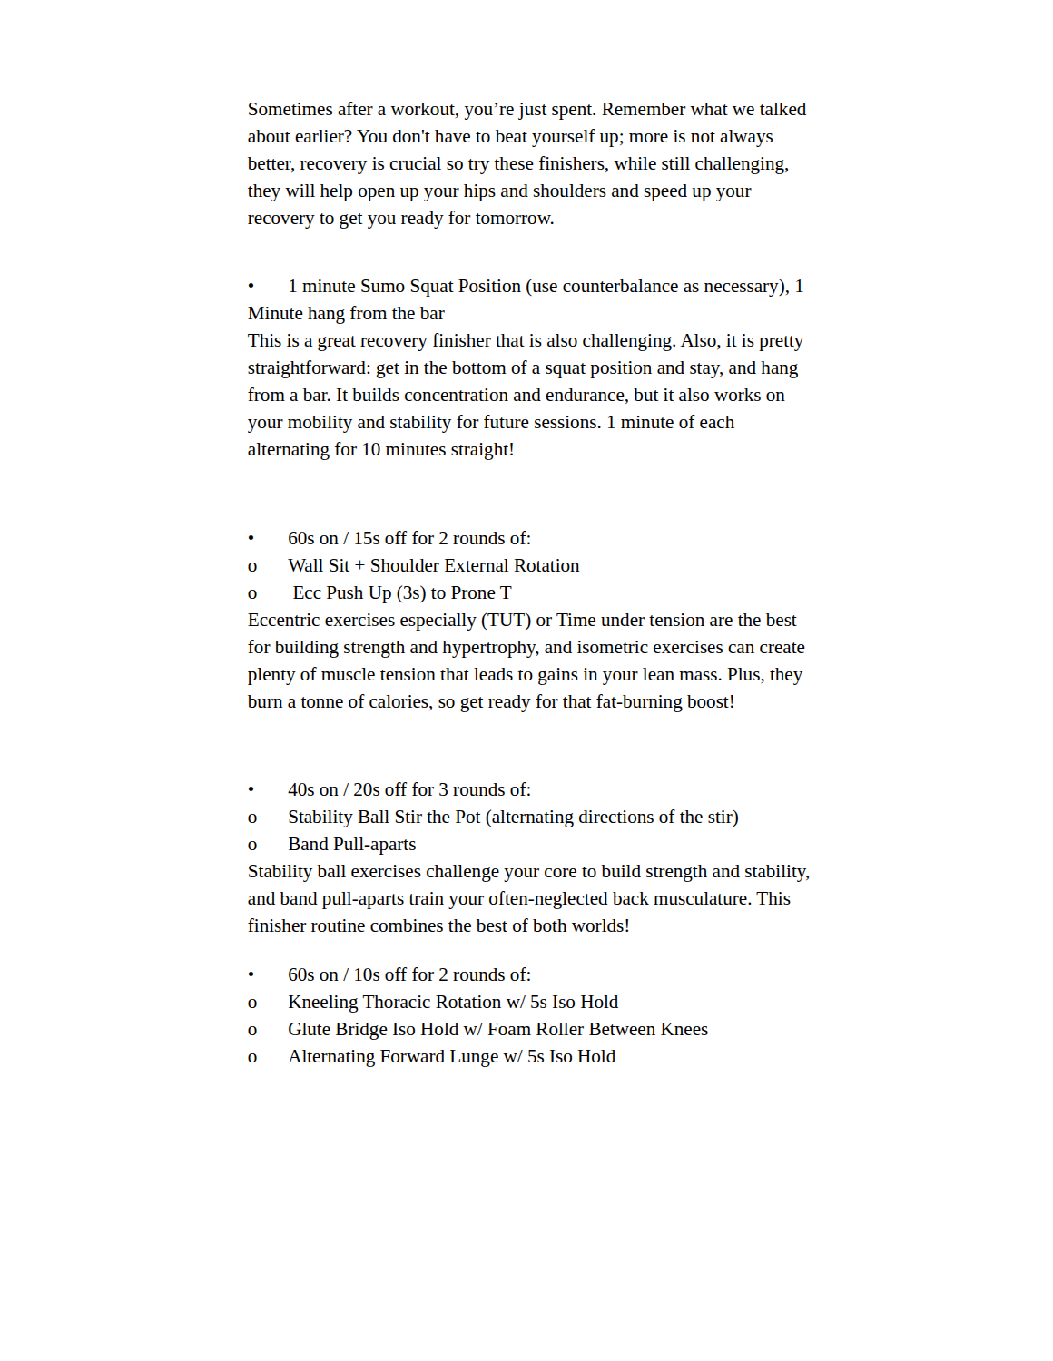Sometimes after a workout, you’re just spent. Remember what we talked about earlier? You don't have to beat yourself up; more is not always better, recovery is crucial so try these finishers, while still challenging, they will help open up your hips and shoulders and speed up your recovery to get you ready for tomorrow.
•1 minute Sumo Squat Position (use counterbalance as necessary), 1
Minute hang from the bar
This is a great recovery finisher that is also challenging. Also, it is pretty straightforward: get in the bottom of a squat position and stay, and hang from a bar. It builds concentration and endurance, but it also works on your mobility and stability for future sessions. 1 minute of each alternating for 10 minutes straight!
•60s on / 15s off for 2 rounds of:
o Wall Sit + Shoulder External Rotation
o Ecc Push Up (3s) to Prone T
Eccentric exercises especially (TUT) or Time under tension are the best for building strength and hypertrophy, and isometric exercises can create plenty of muscle tension that leads to gains in your lean mass. Plus, they burn a tonne of calories, so get ready for that fat-burning boost!
•40s on / 20s off for 3 rounds of:
o Stability Ball Stir the Pot (alternating directions of the stir)
o Band Pull-aparts
Stability ball exercises challenge your core to build strength and stability, and band pull-aparts train your often-neglected back musculature. This finisher routine combines the best of both worlds!
•60s on / 10s off for 2 rounds of:
o Kneeling Thoracic Rotation w/ 5s Iso Hold
o Glute Bridge Iso Hold w/ Foam Roller Between Knees
o Alternating Forward Lunge w/ 5s Iso Hold